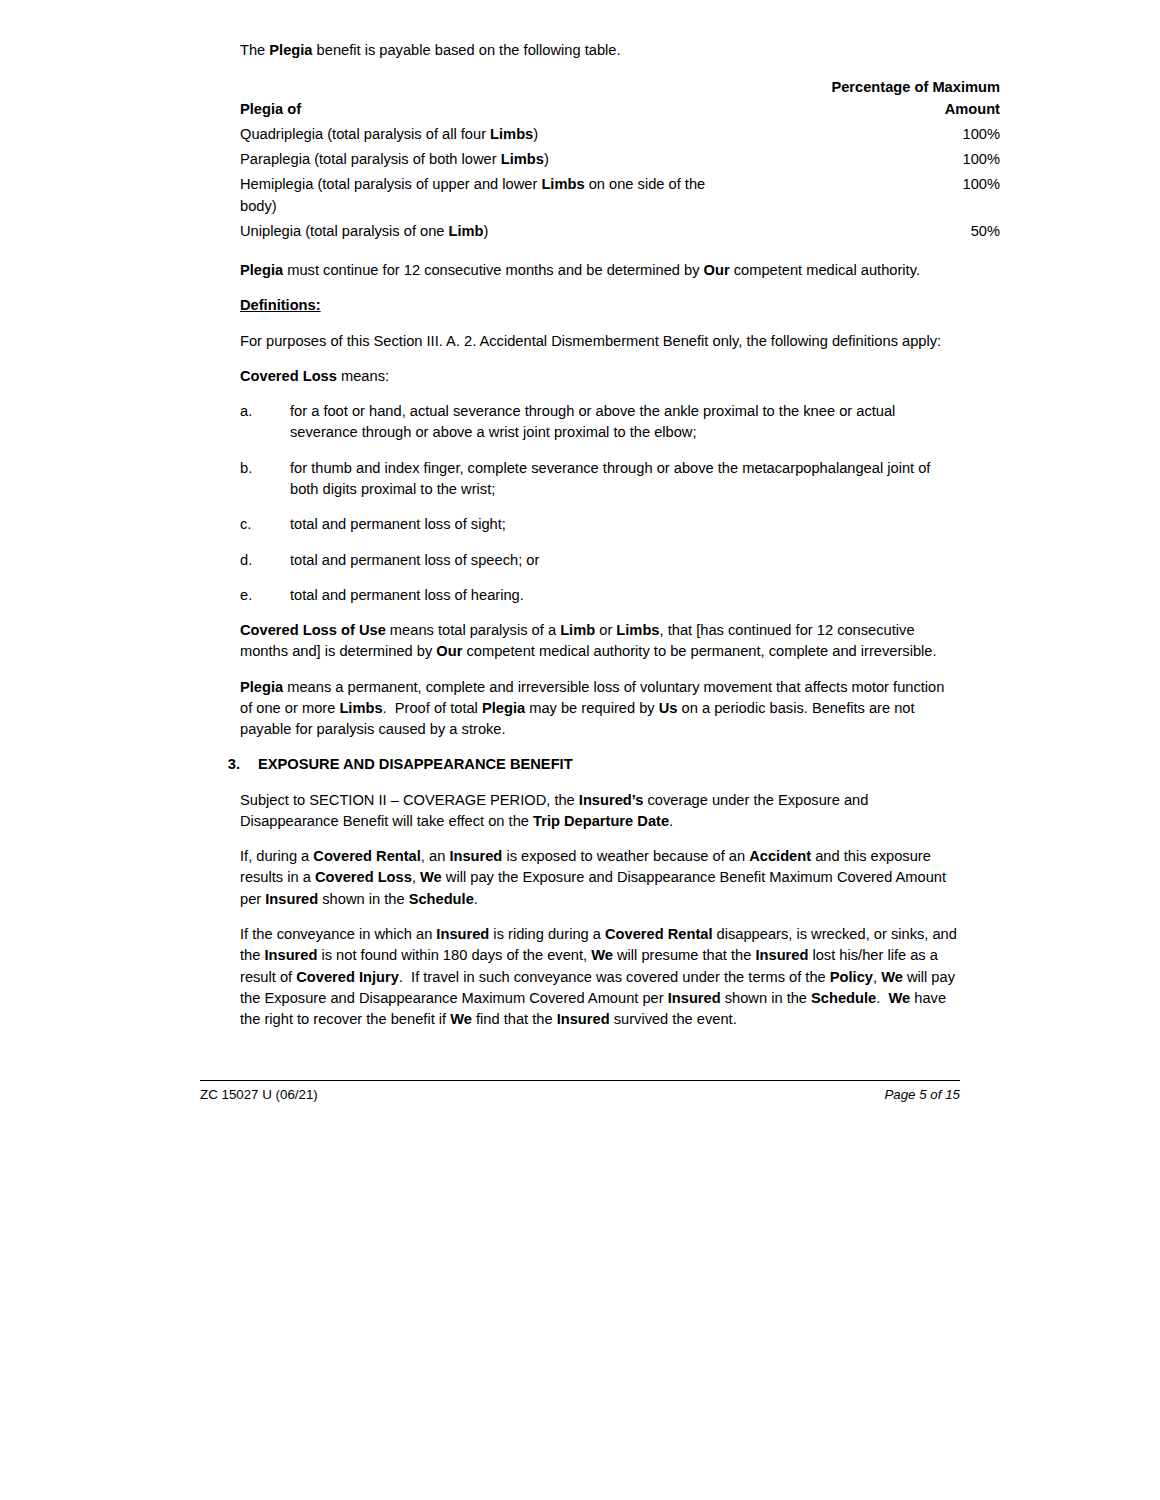The Plegia benefit is payable based on the following table.
| Plegia of | Percentage of Maximum Amount |
| --- | --- |
| Quadriplegia (total paralysis of all four Limbs ) | 100% |
| Paraplegia (total paralysis of both lower Limbs ) | 100% |
| Hemiplegia (total paralysis of upper and lower Limbs on one side of the body) | 100% |
| Uniplegia (total paralysis of one Limb ) | 50% |
Plegia must continue for 12 consecutive months and be determined by Our competent medical authority.
Definitions:
For purposes of this Section III. A. 2. Accidental Dismemberment Benefit only, the following definitions apply:
Covered Loss means:
a.
for a foot or hand, actual severance through or above the ankle proximal to the knee or actual severance through or above a wrist joint proximal to the elbow;
b.
for thumb and index finger, complete severance through or above the metacarpophalangeal joint of both digits proximal to the wrist;
c.
total and permanent loss of sight;
d.
total and permanent loss of speech; or
e.
total and permanent loss of hearing.
Covered Loss of Use means total paralysis of a Limb or Limbs, that [has continued for 12 consecutive months and] is determined by Our competent medical authority to be permanent, complete and irreversible.
Plegia means a permanent, complete and irreversible loss of voluntary movement that affects motor function of one or more Limbs. Proof of total Plegia may be required by Us on a periodic basis. Benefits are not payable for paralysis caused by a stroke.
3.
EXPOSURE AND DISAPPEARANCE BENEFIT
Subject to SECTION II – COVERAGE PERIOD, the Insured’s coverage under the Exposure and Disappearance Benefit will take effect on the Trip Departure Date.
If, during a Covered Rental, an Insured is exposed to weather because of an Accident and this exposure results in a Covered Loss, We will pay the Exposure and Disappearance Benefit Maximum Covered Amount per Insured shown in the Schedule.
If the conveyance in which an Insured is riding during a Covered Rental disappears, is wrecked, or sinks, and the Insured is not found within 180 days of the event, We will presume that the Insured lost his/her life as a result of Covered Injury. If travel in such conveyance was covered under the terms of the Policy, We will pay the Exposure and Disappearance Maximum Covered Amount per Insured shown in the Schedule. We have the right to recover the benefit if We find that the Insured survived the event.
ZC 15027 U (06/21)
Page 5 of 15